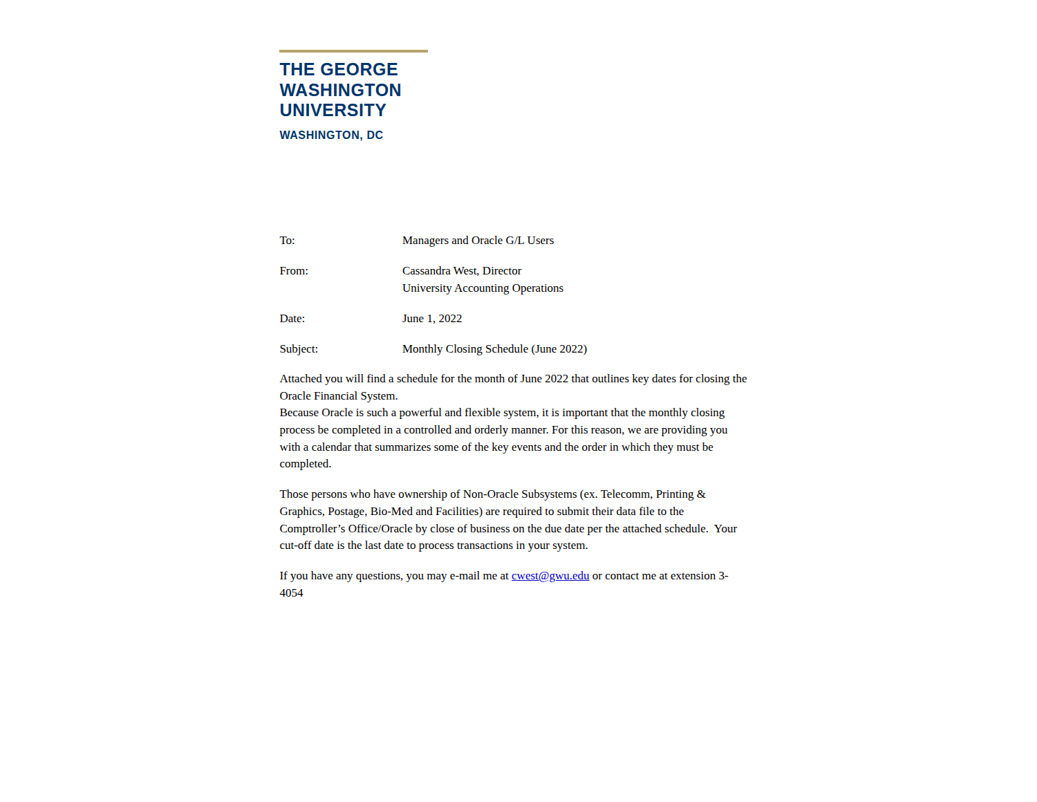The George Washington University
Washington, DC
| To: | Managers and Oracle G/L Users |
| From: | Cassandra West, Director University Accounting Operations |
| Date: | June 1, 2022 |
| Subject: | Monthly Closing Schedule (June 2022) |
Attached you will find a schedule for the month of June 2022 that outlines key dates for closing the Oracle Financial System.
Because Oracle is such a powerful and flexible system, it is important that the monthly closing process be completed in a controlled and orderly manner. For this reason, we are providing you with a calendar that summarizes some of the key events and the order in which they must be completed.
Those persons who have ownership of Non-Oracle Subsystems (ex. Telecomm, Printing & Graphics, Postage, Bio-Med and Facilities) are required to submit their data file to the Comptroller’s Office/Oracle by close of business on the due date per the attached schedule. Your cut-off date is the last date to process transactions in your system.
If you have any questions, you may e-mail me at cwest@gwu.edu or contact me at extension 3-4054